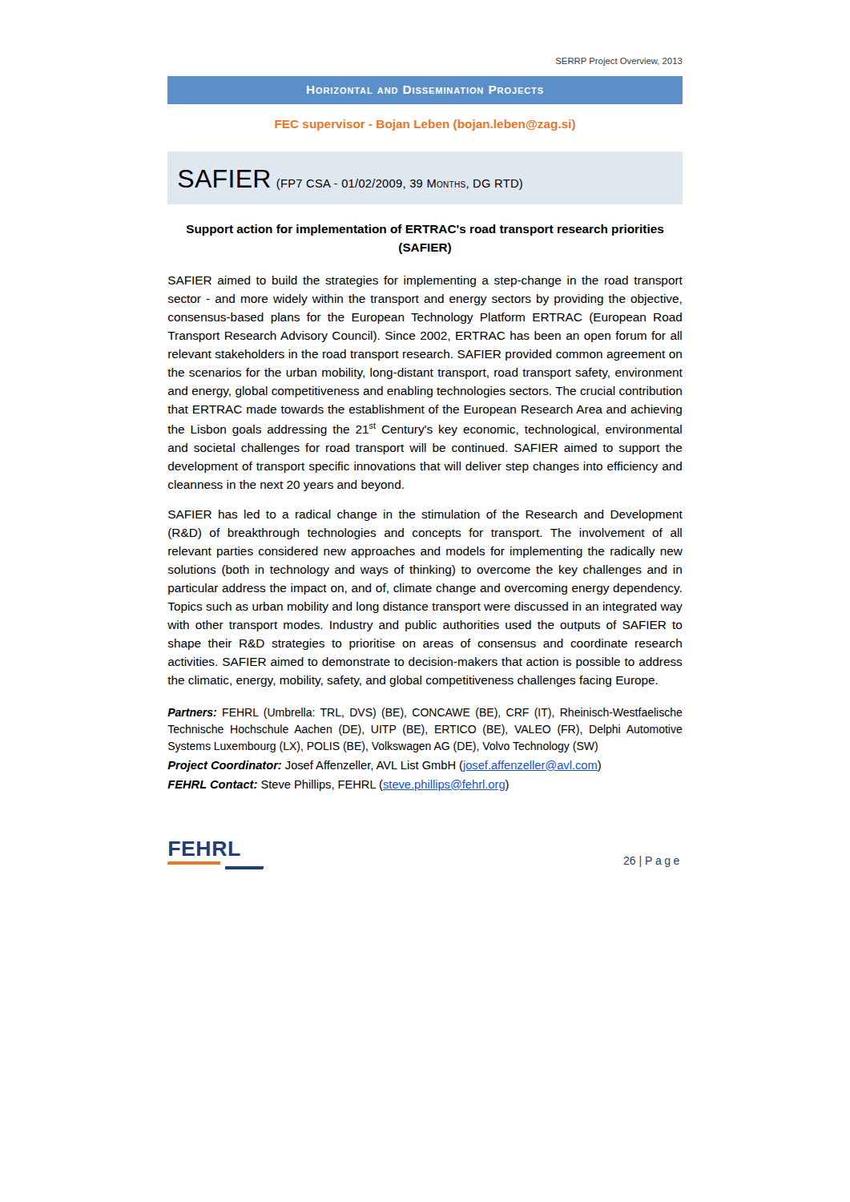SERRP Project Overview, 2013
Horizontal and Dissemination Projects
FEC supervisor - Bojan Leben (bojan.leben@zag.si)
SAFIER
(FP7 CSA - 01/02/2009, 39 Months, DG RTD)
Support action for implementation of ERTRAC's road transport research priorities (SAFIER)
SAFIER aimed to build the strategies for implementing a step-change in the road transport sector - and more widely within the transport and energy sectors by providing the objective, consensus-based plans for the European Technology Platform ERTRAC (European Road Transport Research Advisory Council). Since 2002, ERTRAC has been an open forum for all relevant stakeholders in the road transport research. SAFIER provided common agreement on the scenarios for the urban mobility, long-distant transport, road transport safety, environment and energy, global competitiveness and enabling technologies sectors. The crucial contribution that ERTRAC made towards the establishment of the European Research Area and achieving the Lisbon goals addressing the 21st Century's key economic, technological, environmental and societal challenges for road transport will be continued. SAFIER aimed to support the development of transport specific innovations that will deliver step changes into efficiency and cleanness in the next 20 years and beyond.
SAFIER has led to a radical change in the stimulation of the Research and Development (R&D) of breakthrough technologies and concepts for transport. The involvement of all relevant parties considered new approaches and models for implementing the radically new solutions (both in technology and ways of thinking) to overcome the key challenges and in particular address the impact on, and of, climate change and overcoming energy dependency. Topics such as urban mobility and long distance transport were discussed in an integrated way with other transport modes. Industry and public authorities used the outputs of SAFIER to shape their R&D strategies to prioritise on areas of consensus and coordinate research activities. SAFIER aimed to demonstrate to decision-makers that action is possible to address the climatic, energy, mobility, safety, and global competitiveness challenges facing Europe.
Partners: FEHRL (Umbrella: TRL, DVS) (BE), CONCAWE (BE), CRF (IT), Rheinisch-Westfaelische Technische Hochschule Aachen (DE), UITP (BE), ERTICO (BE), VALEO (FR), Delphi Automotive Systems Luxembourg (LX), POLIS (BE), Volkswagen AG (DE), Volvo Technology (SW)
Project Coordinator: Josef Affenzeller, AVL List GmbH (josef.affenzeller@avl.com)
FEHRL Contact: Steve Phillips, FEHRL (steve.phillips@fehrl.org)
FEHRL
26 | Page